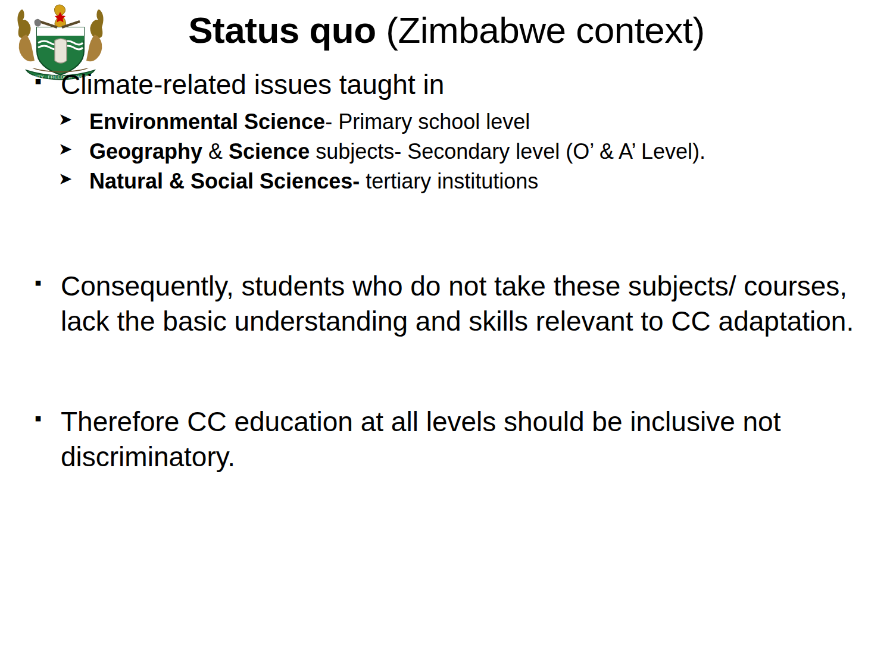UNITY · FREEDOM · WORK
Status quo (Zimbabwe context)
Climate-related issues taught in
Environmental Science- Primary school level
Geography & Science subjects- Secondary level (O’ & A’ Level).
Natural & Social Sciences- tertiary institutions
Consequently, students who do not take these subjects/ courses, lack the basic understanding and skills relevant to CC adaptation.
Therefore CC education at all levels should be inclusive not discriminatory.